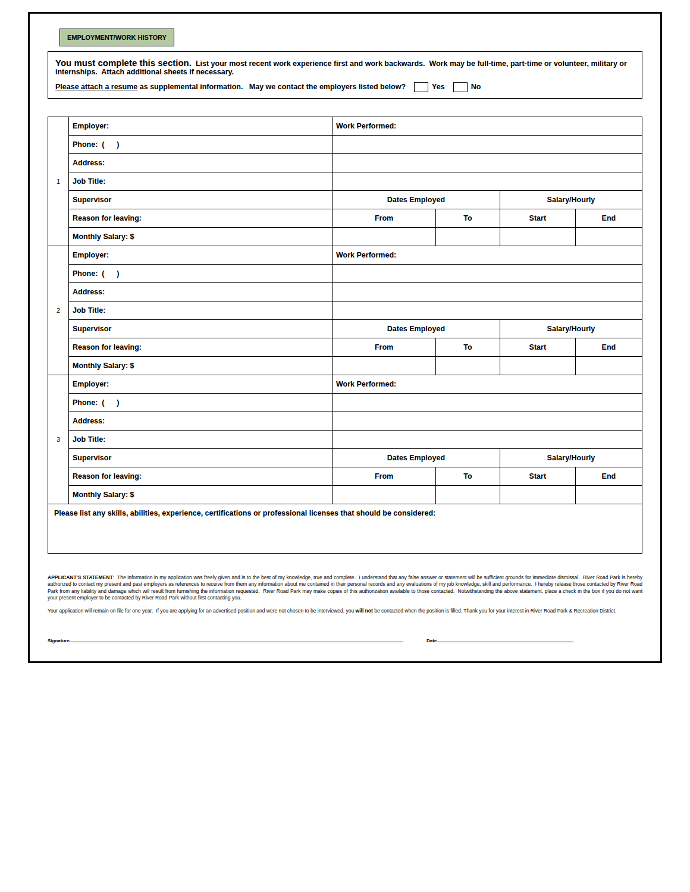EMPLOYMENT/WORK HISTORY
You must complete this section. List your most recent work experience first and work backwards. Work may be full-time, part-time or volunteer, military or internships. Attach additional sheets if necessary.
Please attach a resume as supplemental information. May we contact the employers listed below? Yes No
| 1 | Employer: | Work Performed: |
| Phone: ( ) | |
| Address: | |
| Job Title: | |
| Supervisor | Dates Employed | Salary/Hourly |
| Reason for leaving: | From | To | Start | End |
| Monthly Salary: $ | | | | |
| 2 | Employer: | Work Performed: |
| Phone: ( ) | |
| Address: | |
| Job Title: | |
| Supervisor | Dates Employed | Salary/Hourly |
| Reason for leaving: | From | To | Start | End |
| Monthly Salary: $ | | | | |
| 3 | Employer: | Work Performed: |
| Phone: ( ) | |
| Address: | |
| Job Title: | |
| Supervisor | Dates Employed | Salary/Hourly |
| Reason for leaving: | From | To | Start | End |
| Monthly Salary: $ | | | | |
Please list any skills, abilities, experience, certifications or professional licenses that should be considered:
APPLICANT'S STATEMENT: The information in my application was freely given and is to the best of my knowledge, true and complete. I understand that any false answer or statement will be sufficient grounds for immediate dismissal. River Road Park is hereby authorized to contact my present and past employers as references to receive from them any information about me contained in their personal records and any evaluations of my job knowledge, skill and performance. I hereby release those contacted by River Road Park from any liability and damage which will result from furnishing the information requested. River Road Park may make copies of this authorization available to those contacted. Notwithstanding the above statement, place a check in the box if you do not want your present employer to be contacted by River Road Park without first contacting you.
Your application will remain on file for one year. If you are applying for an advertised position and were not chosen to be interviewed, you will not be contacted when the position is filled. Thank you for your interest in River Road Park & Recreation District.
Signature Date